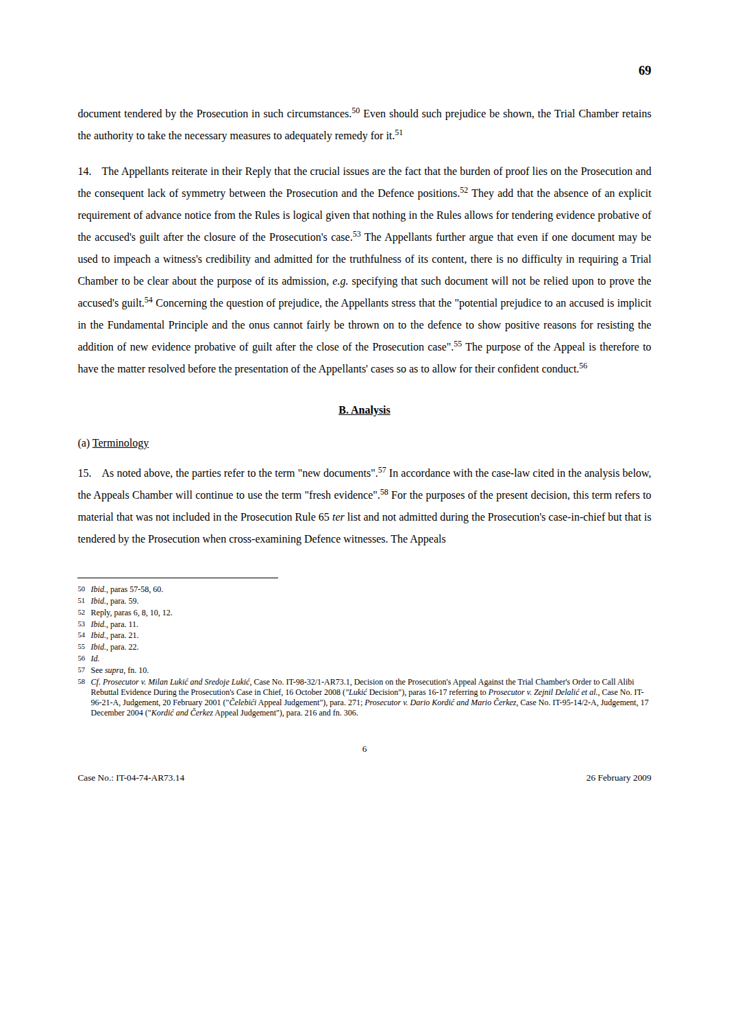69
document tendered by the Prosecution in such circumstances.50 Even should such prejudice be shown, the Trial Chamber retains the authority to take the necessary measures to adequately remedy for it.51
14. The Appellants reiterate in their Reply that the crucial issues are the fact that the burden of proof lies on the Prosecution and the consequent lack of symmetry between the Prosecution and the Defence positions.52 They add that the absence of an explicit requirement of advance notice from the Rules is logical given that nothing in the Rules allows for tendering evidence probative of the accused's guilt after the closure of the Prosecution's case.53 The Appellants further argue that even if one document may be used to impeach a witness's credibility and admitted for the truthfulness of its content, there is no difficulty in requiring a Trial Chamber to be clear about the purpose of its admission, e.g. specifying that such document will not be relied upon to prove the accused's guilt.54 Concerning the question of prejudice, the Appellants stress that the "potential prejudice to an accused is implicit in the Fundamental Principle and the onus cannot fairly be thrown on to the defence to show positive reasons for resisting the addition of new evidence probative of guilt after the close of the Prosecution case".55 The purpose of the Appeal is therefore to have the matter resolved before the presentation of the Appellants' cases so as to allow for their confident conduct.56
B. Analysis
(a) Terminology
15. As noted above, the parties refer to the term "new documents".57 In accordance with the case-law cited in the analysis below, the Appeals Chamber will continue to use the term "fresh evidence".58 For the purposes of the present decision, this term refers to material that was not included in the Prosecution Rule 65 ter list and not admitted during the Prosecution's case-in-chief but that is tendered by the Prosecution when cross-examining Defence witnesses. The Appeals
50 Ibid., paras 57-58, 60.
51 Ibid., para. 59.
52 Reply, paras 6, 8, 10, 12.
53 Ibid., para. 11.
54 Ibid., para. 21.
55 Ibid., para. 22.
56 Id.
57 See supra, fn. 10.
58 Cf. Prosecutor v. Milan Lukić and Sredoje Lukić, Case No. IT-98-32/1-AR73.1, Decision on the Prosecution's Appeal Against the Trial Chamber's Order to Call Alibi Rebuttal Evidence During the Prosecution's Case in Chief, 16 October 2008 ("Lukić Decision"), paras 16-17 referring to Prosecutor v. Zejnil Delalić et al., Case No. IT-96-21-A, Judgement, 20 February 2001 ("Čelebići Appeal Judgement"), para. 271; Prosecutor v. Dario Kordić and Mario Čerkez, Case No. IT-95-14/2-A, Judgement, 17 December 2004 ("Kordić and Čerkez Appeal Judgement"), para. 216 and fn. 306.
6
Case No.: IT-04-74-AR73.14 26 February 2009